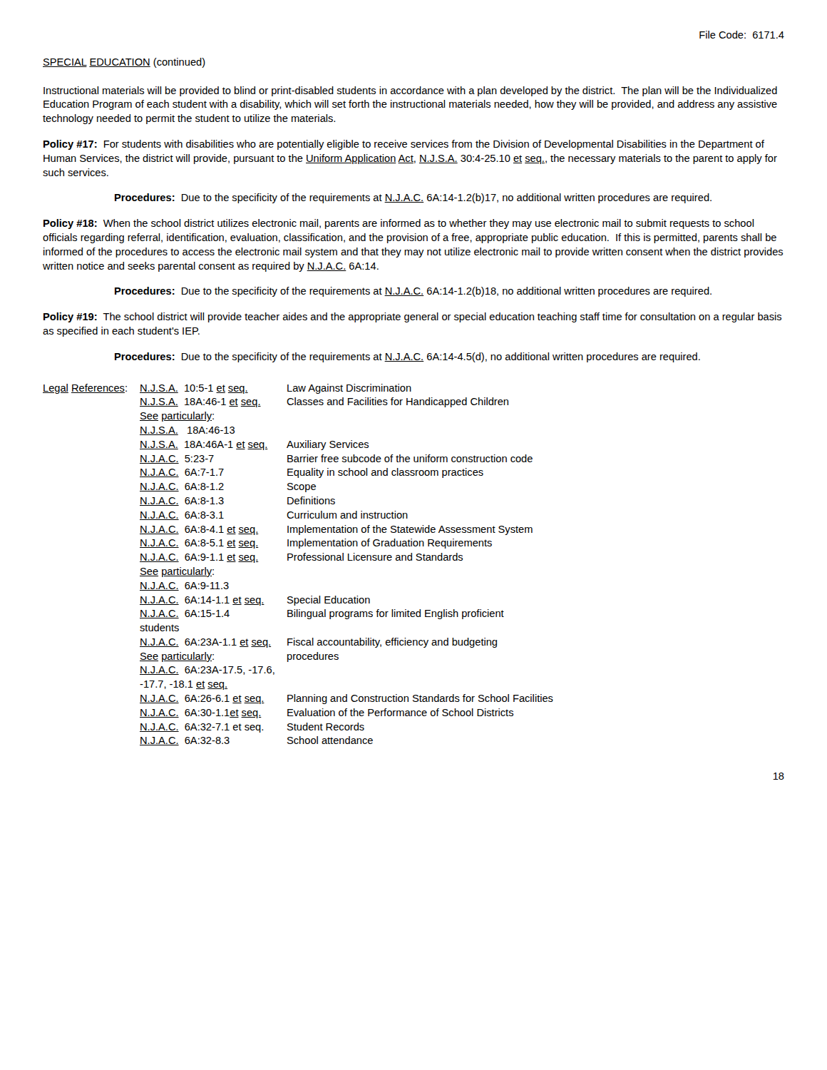File Code: 6171.4
SPECIAL EDUCATION (continued)
Instructional materials will be provided to blind or print-disabled students in accordance with a plan developed by the district. The plan will be the Individualized Education Program of each student with a disability, which will set forth the instructional materials needed, how they will be provided, and address any assistive technology needed to permit the student to utilize the materials.
Policy #17: For students with disabilities who are potentially eligible to receive services from the Division of Developmental Disabilities in the Department of Human Services, the district will provide, pursuant to the Uniform Application Act, N.J.S.A. 30:4-25.10 et seq., the necessary materials to the parent to apply for such services.
Procedures: Due to the specificity of the requirements at N.J.A.C. 6A:14-1.2(b)17, no additional written procedures are required.
Policy #18: When the school district utilizes electronic mail, parents are informed as to whether they may use electronic mail to submit requests to school officials regarding referral, identification, evaluation, classification, and the provision of a free, appropriate public education. If this is permitted, parents shall be informed of the procedures to access the electronic mail system and that they may not utilize electronic mail to provide written consent when the district provides written notice and seeks parental consent as required by N.J.A.C. 6A:14.
Procedures: Due to the specificity of the requirements at N.J.A.C. 6A:14-1.2(b)18, no additional written procedures are required.
Policy #19: The school district will provide teacher aides and the appropriate general or special education teaching staff time for consultation on a regular basis as specified in each student's IEP.
Procedures: Due to the specificity of the requirements at N.J.A.C. 6A:14-4.5(d), no additional written procedures are required.
| Legal References : | N.J.S.A. 10:5-1 et seq. | Law Against Discrimination |
| | N.J.S.A. 18A:46-1 et seq. | Classes and Facilities for Handicapped Children |
| | See particularly : | |
| | N.J.S.A. 18A:46-13 | |
| | N.J.S.A. 18A:46A-1 et seq. | Auxiliary Services |
| | N.J.A.C. 5:23-7 | Barrier free subcode of the uniform construction code |
| | N.J.A.C. 6A:7-1.7 | Equality in school and classroom practices |
| | N.J.A.C. 6A:8-1.2 | Scope |
| | N.J.A.C. 6A:8-1.3 | Definitions |
| | N.J.A.C. 6A:8-3.1 | Curriculum and instruction |
| | N.J.A.C. 6A:8-4.1 et seq. | Implementation of the Statewide Assessment System |
| | N.J.A.C. 6A:8-5.1 et seq. | Implementation of Graduation Requirements |
| | N.J.A.C. 6A:9-1.1 et seq. | Professional Licensure and Standards |
| | See particularly : | |
| | N.J.A.C. 6A:9-11.3 | |
| | N.J.A.C. 6A:14-1.1 et seq. | Special Education |
| | N.J.A.C. 6A:15-1.4 | Bilingual programs for limited English proficient |
| | students | |
| | N.J.A.C. 6A:23A-1.1 et seq. | Fiscal accountability, efficiency and budgeting |
| | See particularly : | procedures |
| | N.J.A.C. 6A:23A-17.5, -17.6, | |
| | -17.7, -18.1 et seq. | |
| | N.J.A.C. 6A:26-6.1 et seq. | Planning and Construction Standards for School Facilities |
| | N.J.A.C. 6A:30-1.1 et seq. | Evaluation of the Performance of School Districts |
| | N.J.A.C. 6A:32-7.1 et seq. | Student Records |
| | N.J.A.C. 6A:32-8.3 | School attendance |
18